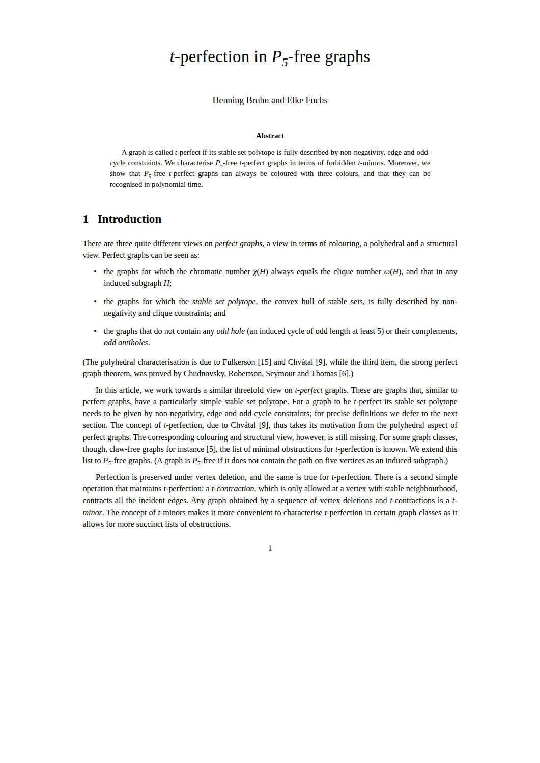t-perfection in P5-free graphs
Henning Bruhn and Elke Fuchs
Abstract
A graph is called t-perfect if its stable set polytope is fully described by non-negativity, edge and odd-cycle constraints. We characterise P5-free t-perfect graphs in terms of forbidden t-minors. Moreover, we show that P5-free t-perfect graphs can always be coloured with three colours, and that they can be recognised in polynomial time.
1 Introduction
There are three quite different views on perfect graphs, a view in terms of colouring, a polyhedral and a structural view. Perfect graphs can be seen as:
the graphs for which the chromatic number χ(H) always equals the clique number ω(H), and that in any induced subgraph H;
the graphs for which the stable set polytope, the convex hull of stable sets, is fully described by non-negativity and clique constraints; and
the graphs that do not contain any odd hole (an induced cycle of odd length at least 5) or their complements, odd antiholes.
(The polyhedral characterisation is due to Fulkerson [15] and Chvátal [9], while the third item, the strong perfect graph theorem, was proved by Chudnovsky, Robertson, Seymour and Thomas [6].)
In this article, we work towards a similar threefold view on t-perfect graphs. These are graphs that, similar to perfect graphs, have a particularly simple stable set polytope. For a graph to be t-perfect its stable set polytope needs to be given by non-negativity, edge and odd-cycle constraints; for precise definitions we defer to the next section. The concept of t-perfection, due to Chvátal [9], thus takes its motivation from the polyhedral aspect of perfect graphs. The corresponding colouring and structural view, however, is still missing. For some graph classes, though, claw-free graphs for instance [5], the list of minimal obstructions for t-perfection is known. We extend this list to P5-free graphs. (A graph is P5-free if it does not contain the path on five vertices as an induced subgraph.)
Perfection is preserved under vertex deletion, and the same is true for t-perfection. There is a second simple operation that maintains t-perfection: a t-contraction, which is only allowed at a vertex with stable neighbourhood, contracts all the incident edges. Any graph obtained by a sequence of vertex deletions and t-contractions is a t-minor. The concept of t-minors makes it more convenient to characterise t-perfection in certain graph classes as it allows for more succinct lists of obstructions.
1